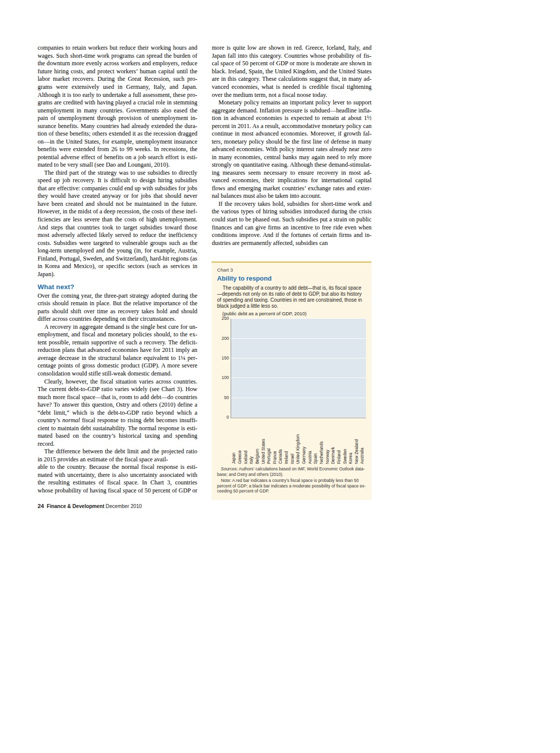companies to retain workers but reduce their working hours and wages. Such short-time work programs can spread the burden of the downturn more evenly across workers and employers, reduce future hiring costs, and protect workers’ human capital until the labor market recovers. During the Great Recession, such programs were extensively used in Germany, Italy, and Japan. Although it is too early to undertake a full assessment, these programs are credited with having played a crucial role in stemming unemployment in many countries. Governments also eased the pain of unemployment through provision of unemployment insurance benefits. Many countries had already extended the duration of these benefits; others extended it as the recession dragged on—in the United States, for example, unemployment insurance benefits were extended from 26 to 99 weeks. In recessions, the potential adverse effect of benefits on a job search effort is estimated to be very small (see Dao and Loungani, 2010).
The third part of the strategy was to use subsidies to directly speed up job recovery. It is difficult to design hiring subsidies that are effective: companies could end up with subsidies for jobs they would have created anyway or for jobs that should never have been created and should not be maintained in the future. However, in the midst of a deep recession, the costs of these inefficiencies are less severe than the costs of high unemployment. And steps that countries took to target subsidies toward those most adversely affected likely served to reduce the inefficiency costs. Subsidies were targeted to vulnerable groups such as the long-term unemployed and the young (in, for example, Austria, Finland, Portugal, Sweden, and Switzerland), hard-hit regions (as in Korea and Mexico), or specific sectors (such as services in Japan).
What next?
Over the coming year, the three-part strategy adopted during the crisis should remain in place. But the relative importance of the parts should shift over time as recovery takes hold and should differ across countries depending on their circumstances.
A recovery in aggregate demand is the single best cure for unemployment, and fiscal and monetary policies should, to the extent possible, remain supportive of such a recovery. The deficit-reduction plans that advanced economies have for 2011 imply an average decrease in the structural balance equivalent to 1¼ percentage points of gross domestic product (GDP). A more severe consolidation would stifle still-weak domestic demand.
Clearly, however, the fiscal situation varies across countries. The current debt-to-GDP ratio varies widely (see Chart 3). How much more fiscal space—that is, room to add debt—do countries have? To answer this question, Ostry and others (2010) define a “debt limit,” which is the debt-to-GDP ratio beyond which a country’s normal fiscal response to rising debt becomes insufficient to maintain debt sustainability. The normal response is estimated based on the country’s historical taxing and spending record.
The difference between the debt limit and the projected ratio in 2015 provides an estimate of the fiscal space avail-
able to the country. Because the normal fiscal response is estimated with uncertainty, there is also uncertainty associated with the resulting estimates of fiscal space. In Chart 3, countries whose probability of having fiscal space of 50 percent of GDP or more is quite low are shown in red. Greece, Iceland, Italy, and Japan fall into this category. Countries whose probability of fiscal space of 50 percent of GDP or more is moderate are shown in black. Ireland, Spain, the United Kingdom, and the United States are in this category. These calculations suggest that, in many advanced economies, what is needed is credible fiscal tightening over the medium term, not a fiscal noose today.
Monetary policy remains an important policy lever to support aggregate demand. Inflation pressure is subdued—headline inflation in advanced economies is expected to remain at about 1½ percent in 2011. As a result, accommodative monetary policy can continue in most advanced economies. Moreover, if growth falters, monetary policy should be the first line of defense in many advanced economies. With policy interest rates already near zero in many economies, central banks may again need to rely more strongly on quantitative easing. Although these demand-stimulating measures seem necessary to ensure recovery in most advanced economies, their implications for international capital flows and emerging market countries’ exchange rates and external balances must also be taken into account.
If the recovery takes hold, subsidies for short-time work and the various types of hiring subsidies introduced during the crisis could start to be phased out. Such subsidies put a strain on public finances and can give firms an incentive to free ride even when conditions improve. And if the fortunes of certain firms and industries are permanently affected, subsidies can
Chart 3
Ability to respond
The capability of a country to add debt—that is, its fiscal space—depends not only on its ratio of debt to GDP, but also its history of spending and taxing. Countries in red are constrained, those in black judged a little less so.
(public debt as a percent of GDP, 2010)
250
200
150
100
50
0
Japan
Greece
Iceland
Italy
Belgium
United States
Portugal
France
Canada
Ireland
Israel
United Kingdom
Germany
Austria
Spain
Netherlands
Norway
Denmark
Finland
Sweden
Korea
New Zealand
Australia
Sources: Authors’ calculations based on IMF, World Economic Outlook database; and Ostry and others (2010).
Note: A red bar indicates a country’s fiscal space is probably less than 50 percent of GDP; a black bar indicates a moderate possibility of fiscal space exceeding 50 percent of GDP.
24 Finance & Development December 2010